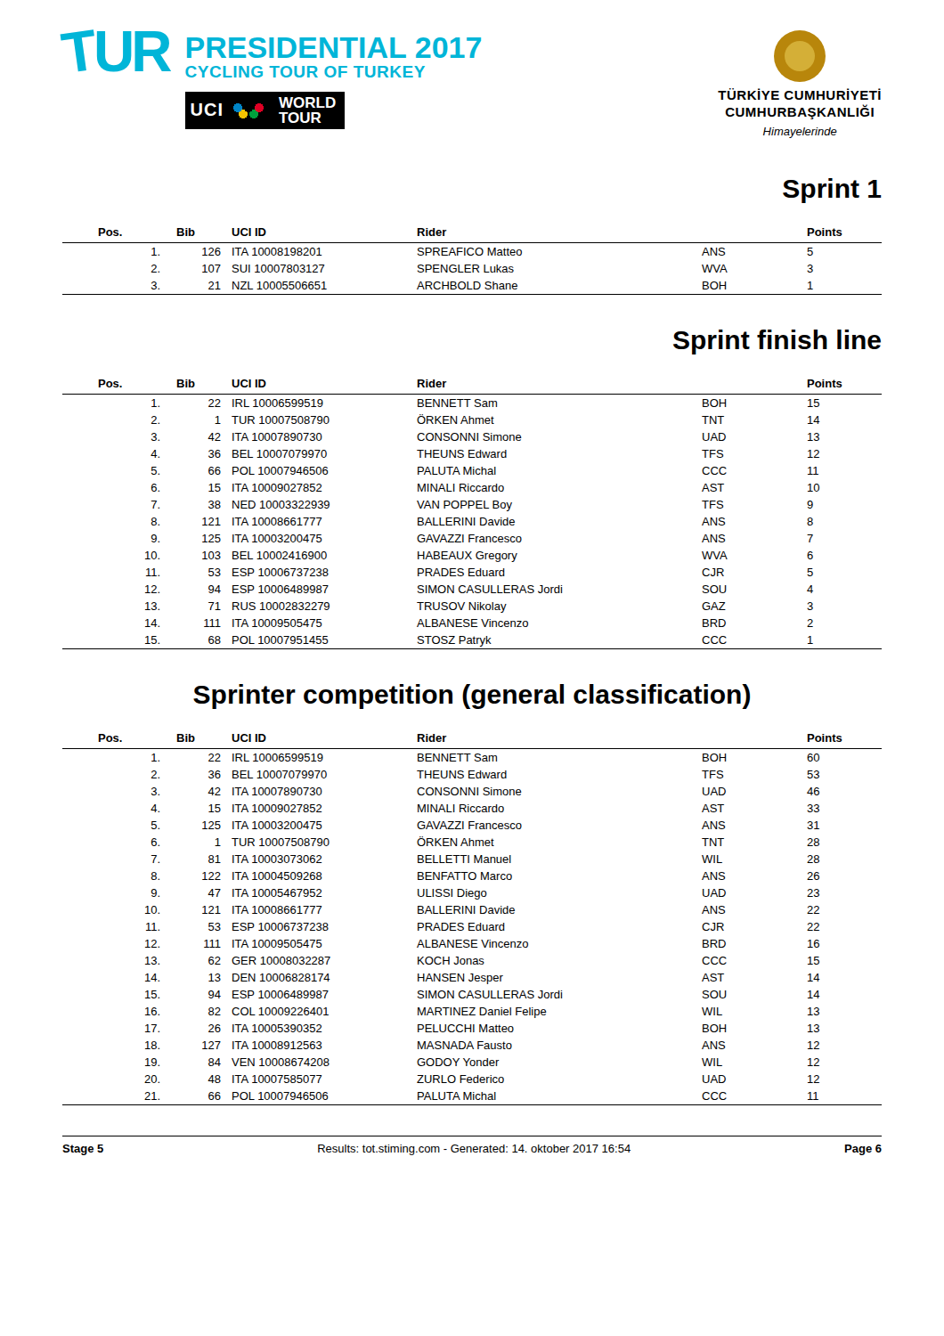TUR
PRESIDENTIAL 2017
CYCLING TOUR OF TURKEY
UCI WORLD
TOUR
TÜRKİYE CUMHURİYETİ
CUMHURBAŞKANLIĞI
Himayelerinde
Sprint 1
| Pos. | Bib | UCI ID | Rider | | Points |
| --- | --- | --- | --- | --- | --- |
| 1. | 126 | ITA 10008198201 | SPREAFICO Matteo | ANS | 5 |
| 2. | 107 | SUI 10007803127 | SPENGLER Lukas | WVA | 3 |
| 3. | 21 | NZL 10005506651 | ARCHBOLD Shane | BOH | 1 |
Sprint finish line
| Pos. | Bib | UCI ID | Rider | | Points |
| --- | --- | --- | --- | --- | --- |
| 1. | 22 | IRL 10006599519 | BENNETT Sam | BOH | 15 |
| 2. | 1 | TUR 10007508790 | ÖRKEN Ahmet | TNT | 14 |
| 3. | 42 | ITA 10007890730 | CONSONNI Simone | UAD | 13 |
| 4. | 36 | BEL 10007079970 | THEUNS Edward | TFS | 12 |
| 5. | 66 | POL 10007946506 | PALUTA Michal | CCC | 11 |
| 6. | 15 | ITA 10009027852 | MINALI Riccardo | AST | 10 |
| 7. | 38 | NED 10003322939 | VAN POPPEL Boy | TFS | 9 |
| 8. | 121 | ITA 10008661777 | BALLERINI Davide | ANS | 8 |
| 9. | 125 | ITA 10003200475 | GAVAZZI Francesco | ANS | 7 |
| 10. | 103 | BEL 10002416900 | HABEAUX Gregory | WVA | 6 |
| 11. | 53 | ESP 10006737238 | PRADES Eduard | CJR | 5 |
| 12. | 94 | ESP 10006489987 | SIMON CASULLERAS Jordi | SOU | 4 |
| 13. | 71 | RUS 10002832279 | TRUSOV Nikolay | GAZ | 3 |
| 14. | 111 | ITA 10009505475 | ALBANESE Vincenzo | BRD | 2 |
| 15. | 68 | POL 10007951455 | STOSZ Patryk | CCC | 1 |
Sprinter competition (general classification)
| Pos. | Bib | UCI ID | Rider | | Points |
| --- | --- | --- | --- | --- | --- |
| 1. | 22 | IRL 10006599519 | BENNETT Sam | BOH | 60 |
| 2. | 36 | BEL 10007079970 | THEUNS Edward | TFS | 53 |
| 3. | 42 | ITA 10007890730 | CONSONNI Simone | UAD | 46 |
| 4. | 15 | ITA 10009027852 | MINALI Riccardo | AST | 33 |
| 5. | 125 | ITA 10003200475 | GAVAZZI Francesco | ANS | 31 |
| 6. | 1 | TUR 10007508790 | ÖRKEN Ahmet | TNT | 28 |
| 7. | 81 | ITA 10003073062 | BELLETTI Manuel | WIL | 28 |
| 8. | 122 | ITA 10004509268 | BENFATTO Marco | ANS | 26 |
| 9. | 47 | ITA 10005467952 | ULISSI Diego | UAD | 23 |
| 10. | 121 | ITA 10008661777 | BALLERINI Davide | ANS | 22 |
| 11. | 53 | ESP 10006737238 | PRADES Eduard | CJR | 22 |
| 12. | 111 | ITA 10009505475 | ALBANESE Vincenzo | BRD | 16 |
| 13. | 62 | GER 10008032287 | KOCH Jonas | CCC | 15 |
| 14. | 13 | DEN 10006828174 | HANSEN Jesper | AST | 14 |
| 15. | 94 | ESP 10006489987 | SIMON CASULLERAS Jordi | SOU | 14 |
| 16. | 82 | COL 10009226401 | MARTINEZ Daniel Felipe | WIL | 13 |
| 17. | 26 | ITA 10005390352 | PELUCCHI Matteo | BOH | 13 |
| 18. | 127 | ITA 10008912563 | MASNADA Fausto | ANS | 12 |
| 19. | 84 | VEN 10008674208 | GODOY Yonder | WIL | 12 |
| 20. | 48 | ITA 10007585077 | ZURLO Federico | UAD | 12 |
| 21. | 66 | POL 10007946506 | PALUTA Michal | CCC | 11 |
Stage 5
Results: tot.stiming.com - Generated: 14. oktober 2017 16:54
Page 6